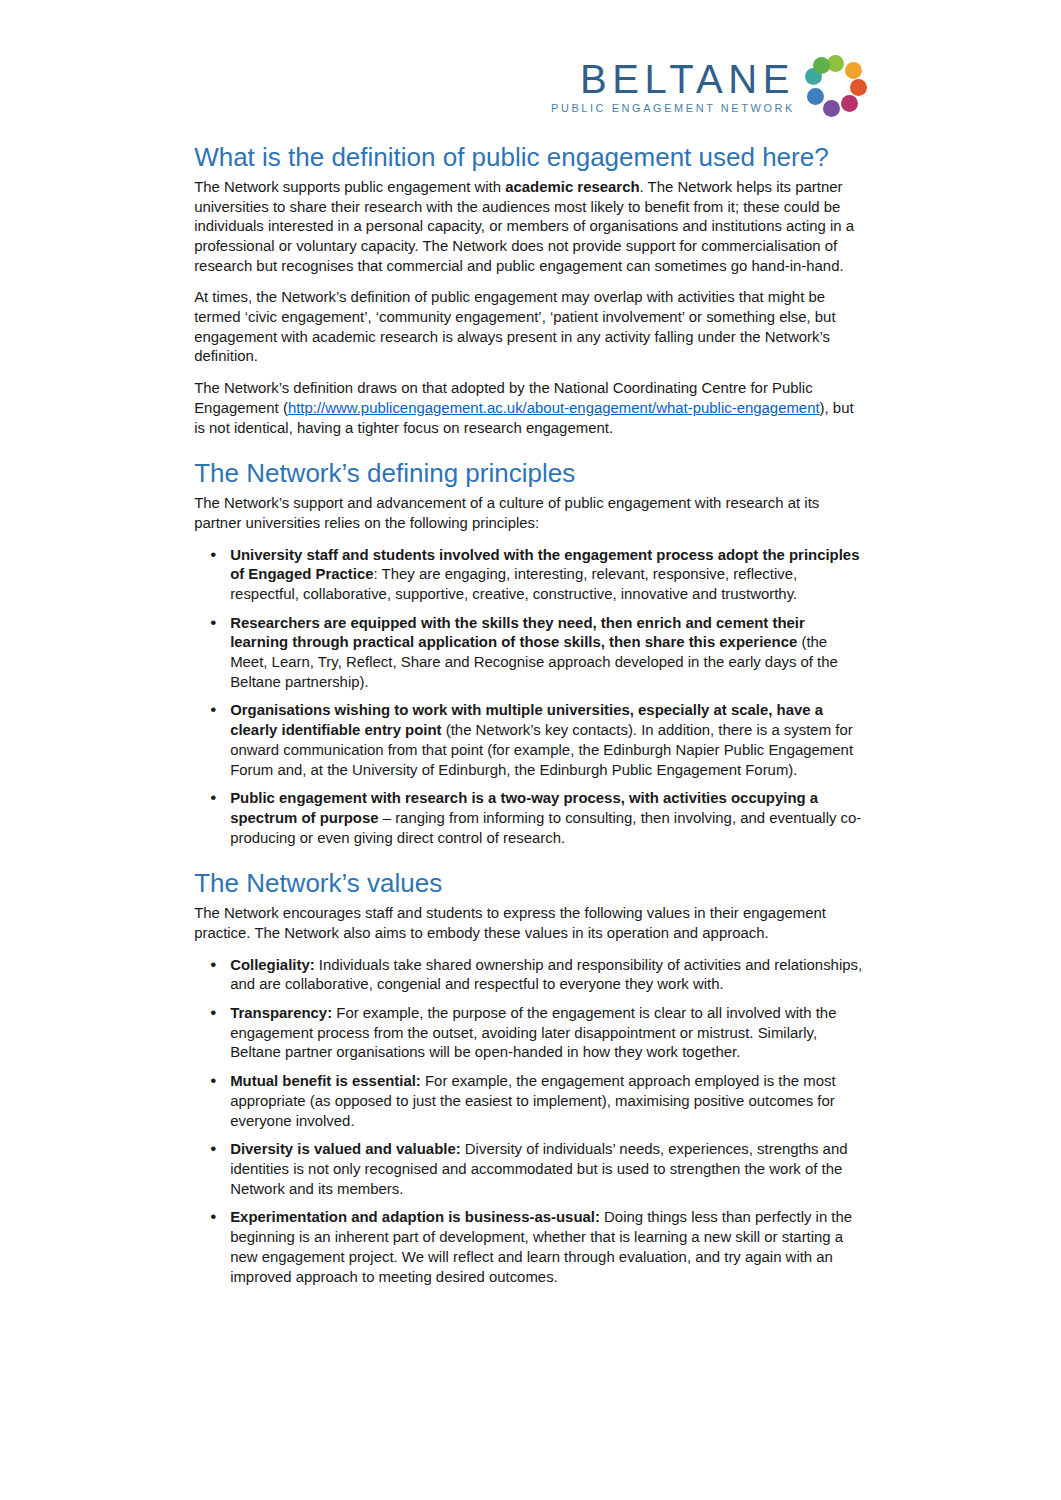BELTANE
PUBLIC ENGAGEMENT NETWORK
What is the definition of public engagement used here?
The Network supports public engagement with academic research. The Network helps its partner universities to share their research with the audiences most likely to benefit from it; these could be individuals interested in a personal capacity, or members of organisations and institutions acting in a professional or voluntary capacity. The Network does not provide support for commercialisation of research but recognises that commercial and public engagement can sometimes go hand-in-hand.
At times, the Network’s definition of public engagement may overlap with activities that might be termed ‘civic engagement’, ‘community engagement’, ‘patient involvement’ or something else, but engagement with academic research is always present in any activity falling under the Network’s definition.
The Network’s definition draws on that adopted by the National Coordinating Centre for Public Engagement (http://www.publicengagement.ac.uk/about-engagement/what-public-engagement), but is not identical, having a tighter focus on research engagement.
The Network’s defining principles
The Network’s support and advancement of a culture of public engagement with research at its partner universities relies on the following principles:
University staff and students involved with the engagement process adopt the principles of Engaged Practice: They are engaging, interesting, relevant, responsive, reflective, respectful, collaborative, supportive, creative, constructive, innovative and trustworthy.
Researchers are equipped with the skills they need, then enrich and cement their learning through practical application of those skills, then share this experience (the Meet, Learn, Try, Reflect, Share and Recognise approach developed in the early days of the Beltane partnership).
Organisations wishing to work with multiple universities, especially at scale, have a clearly identifiable entry point (the Network’s key contacts). In addition, there is a system for onward communication from that point (for example, the Edinburgh Napier Public Engagement Forum and, at the University of Edinburgh, the Edinburgh Public Engagement Forum).
Public engagement with research is a two-way process, with activities occupying a spectrum of purpose – ranging from informing to consulting, then involving, and eventually co-producing or even giving direct control of research.
The Network’s values
The Network encourages staff and students to express the following values in their engagement practice. The Network also aims to embody these values in its operation and approach.
Collegiality: Individuals take shared ownership and responsibility of activities and relationships, and are collaborative, congenial and respectful to everyone they work with.
Transparency: For example, the purpose of the engagement is clear to all involved with the engagement process from the outset, avoiding later disappointment or mistrust. Similarly, Beltane partner organisations will be open-handed in how they work together.
Mutual benefit is essential: For example, the engagement approach employed is the most appropriate (as opposed to just the easiest to implement), maximising positive outcomes for everyone involved.
Diversity is valued and valuable: Diversity of individuals’ needs, experiences, strengths and identities is not only recognised and accommodated but is used to strengthen the work of the Network and its members.
Experimentation and adaption is business-as-usual: Doing things less than perfectly in the beginning is an inherent part of development, whether that is learning a new skill or starting a new engagement project. We will reflect and learn through evaluation, and try again with an improved approach to meeting desired outcomes.